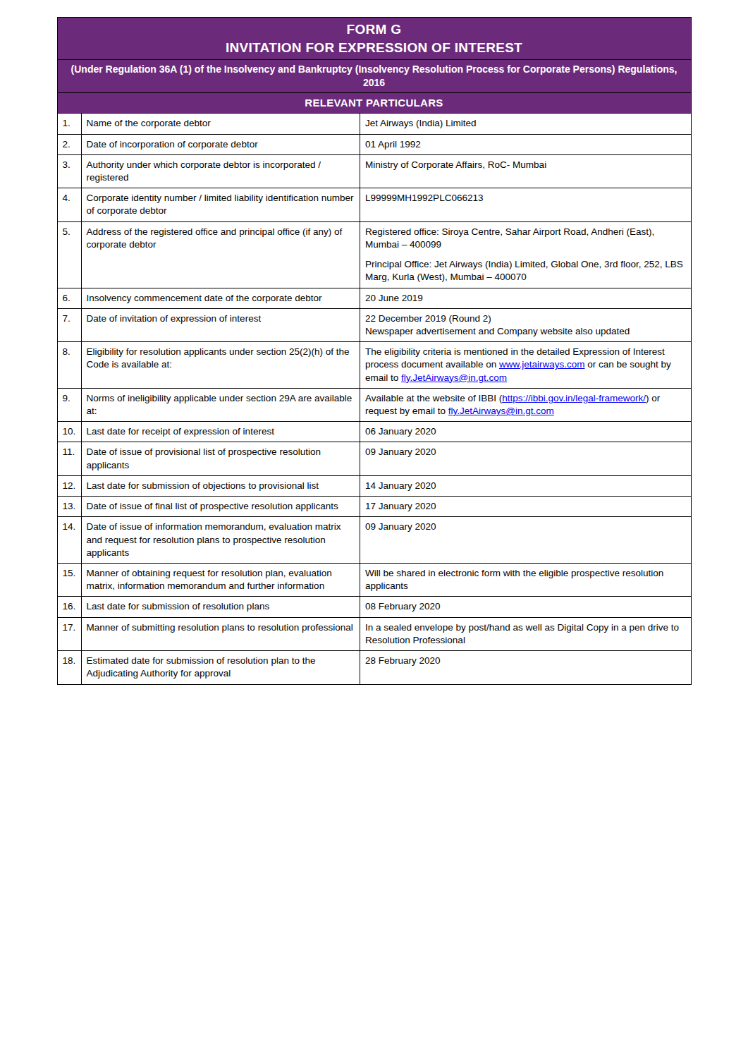| FORM G INVITATION FOR EXPRESSION OF INTEREST |
| (Under Regulation 36A (1) of the Insolvency and Bankruptcy (Insolvency Resolution Process for Corporate Persons) Regulations, 2016 |
| RELEVANT PARTICULARS |
| 1. | Name of the corporate debtor | Jet Airways (India) Limited |
| 2. | Date of incorporation of corporate debtor | 01 April 1992 |
| 3. | Authority under which corporate debtor is incorporated / registered | Ministry of Corporate Affairs, RoC- Mumbai |
| 4. | Corporate identity number / limited liability identification number of corporate debtor | L99999MH1992PLC066213 |
| 5. | Address of the registered office and principal office (if any) of corporate debtor | Registered office: Siroya Centre, Sahar Airport Road, Andheri (East), Mumbai – 400099 Principal Office: Jet Airways (India) Limited, Global One, 3rd floor, 252, LBS Marg, Kurla (West), Mumbai – 400070 |
| 6. | Insolvency commencement date of the corporate debtor | 20 June 2019 |
| 7. | Date of invitation of expression of interest | 22 December 2019 (Round 2) Newspaper advertisement and Company website also updated |
| 8. | Eligibility for resolution applicants under section 25(2)(h) of the Code is available at: | The eligibility criteria is mentioned in the detailed Expression of Interest process document available on www.jetairways.com or can be sought by email to fly.JetAirways@in.gt.com |
| 9. | Norms of ineligibility applicable under section 29A are available at: | Available at the website of IBBI ( https://ibbi.gov.in/legal-framework/ ) or request by email to fly.JetAirways@in.gt.com |
| 10. | Last date for receipt of expression of interest | 06 January 2020 |
| 11. | Date of issue of provisional list of prospective resolution applicants | 09 January 2020 |
| 12. | Last date for submission of objections to provisional list | 14 January 2020 |
| 13. | Date of issue of final list of prospective resolution applicants | 17 January 2020 |
| 14. | Date of issue of information memorandum, evaluation matrix and request for resolution plans to prospective resolution applicants | 09 January 2020 |
| 15. | Manner of obtaining request for resolution plan, evaluation matrix, information memorandum and further information | Will be shared in electronic form with the eligible prospective resolution applicants |
| 16. | Last date for submission of resolution plans | 08 February 2020 |
| 17. | Manner of submitting resolution plans to resolution professional | In a sealed envelope by post/hand as well as Digital Copy in a pen drive to Resolution Professional |
| 18. | Estimated date for submission of resolution plan to the Adjudicating Authority for approval | 28 February 2020 |